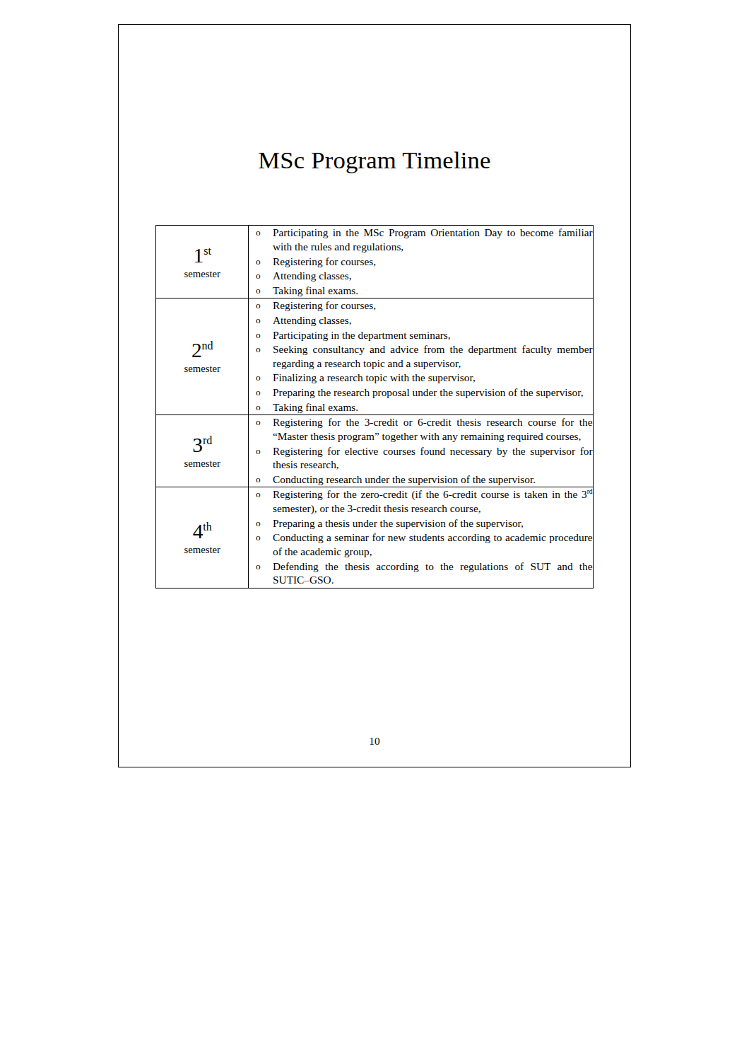MSc Program Timeline
| 1 st semester | Participating in the MSc Program Orientation Day to become familiar with the rules and regulations, Registering for courses, Attending classes, Taking final exams. |
| 2 nd semester | Registering for courses, Attending classes, Participating in the department seminars, Seeking consultancy and advice from the department faculty member regarding a research topic and a supervisor, Finalizing a research topic with the supervisor, Preparing the research proposal under the supervision of the supervisor, Taking final exams. |
| 3 rd semester | Registering for the 3-credit or 6-credit thesis research course for the “Master thesis program” together with any remaining required courses, Registering for elective courses found necessary by the supervisor for thesis research, Conducting research under the supervision of the supervisor. |
| 4 th semester | Registering for the zero-credit (if the 6-credit course is taken in the 3 rd semester), or the 3-credit thesis research course, Preparing a thesis under the supervision of the supervisor, Conducting a seminar for new students according to academic procedure of the academic group, Defending the thesis according to the regulations of SUT and the SUTIC–GSO. |
10